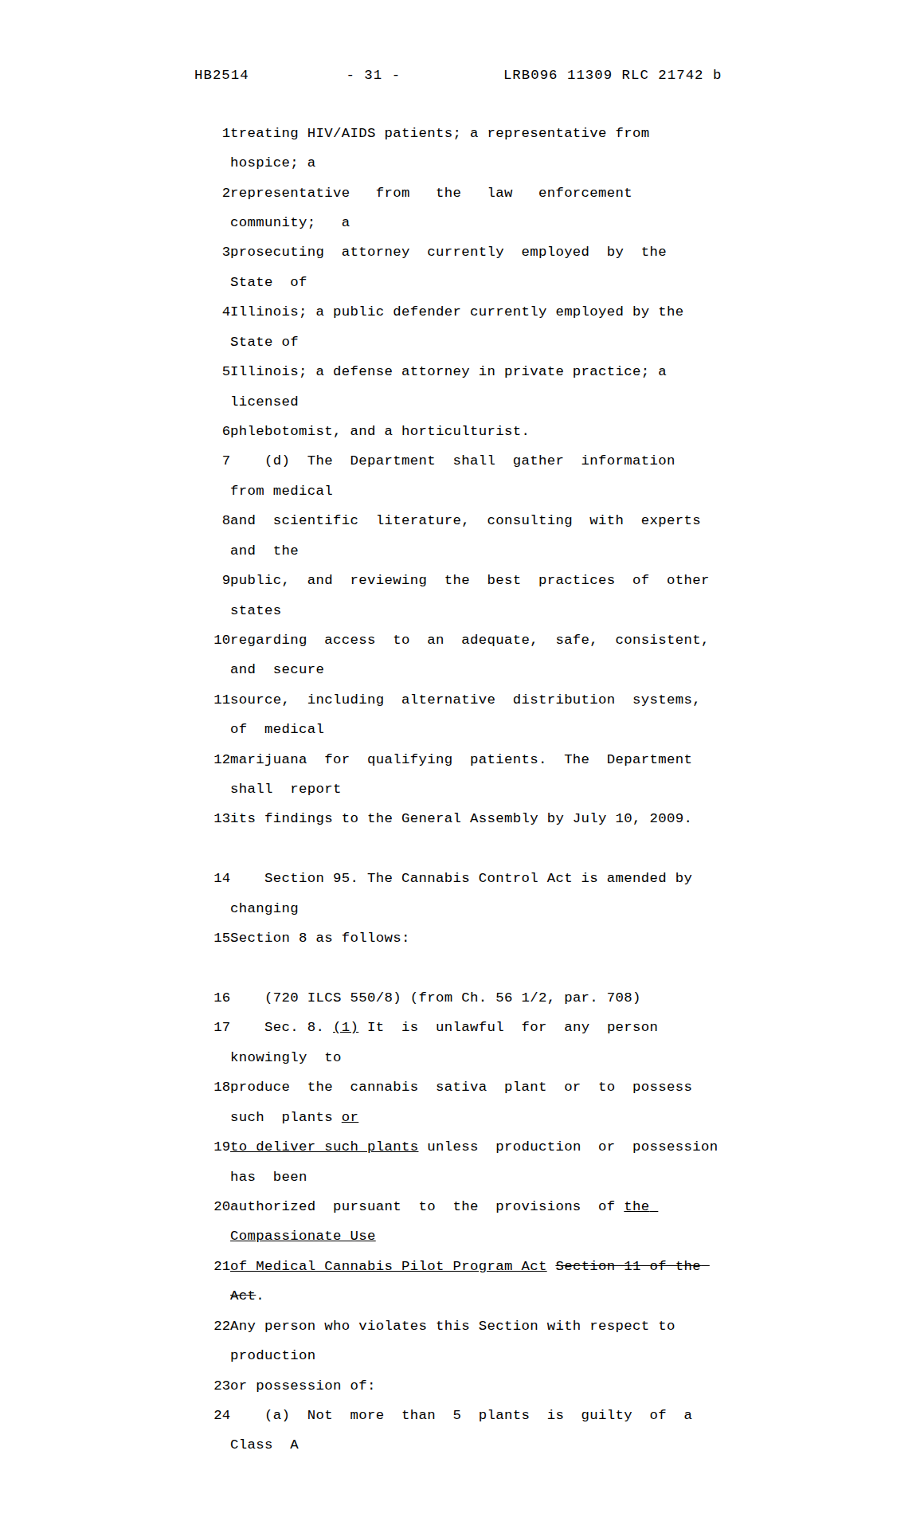HB2514 - 31 - LRB096 11309 RLC 21742 b
| 1 | treating HIV/AIDS patients; a representative from hospice; a |
| 2 | representative from the law enforcement community; a |
| 3 | prosecuting attorney currently employed by the State of |
| 4 | Illinois; a public defender currently employed by the State of |
| 5 | Illinois; a defense attorney in private practice; a licensed |
| 6 | phlebotomist, and a horticulturist. |
| 7 | (d) The Department shall gather information from medical |
| 8 | and scientific literature, consulting with experts and the |
| 9 | public, and reviewing the best practices of other states |
| 10 | regarding access to an adequate, safe, consistent, and secure |
| 11 | source, including alternative distribution systems, of medical |
| 12 | marijuana for qualifying patients. The Department shall report |
| 13 | its findings to the General Assembly by July 10, 2009. |
| 14 | Section 95. The Cannabis Control Act is amended by changing |
| 15 | Section 8 as follows: |
| 16 | (720 ILCS 550/8) (from Ch. 56 1/2, par. 708) |
| 17 | Sec. 8. (1) It is unlawful for any person knowingly to |
| 18 | produce the cannabis sativa plant or to possess such plants or |
| 19 | to deliver such plants unless production or possession has been |
| 20 | authorized pursuant to the provisions of the Compassionate Use |
| 21 | of Medical Cannabis Pilot Program Act Section 11 of the Act . |
| 22 | Any person who violates this Section with respect to production |
| 23 | or possession of: |
| 24 | (a) Not more than 5 plants is guilty of a Class A |